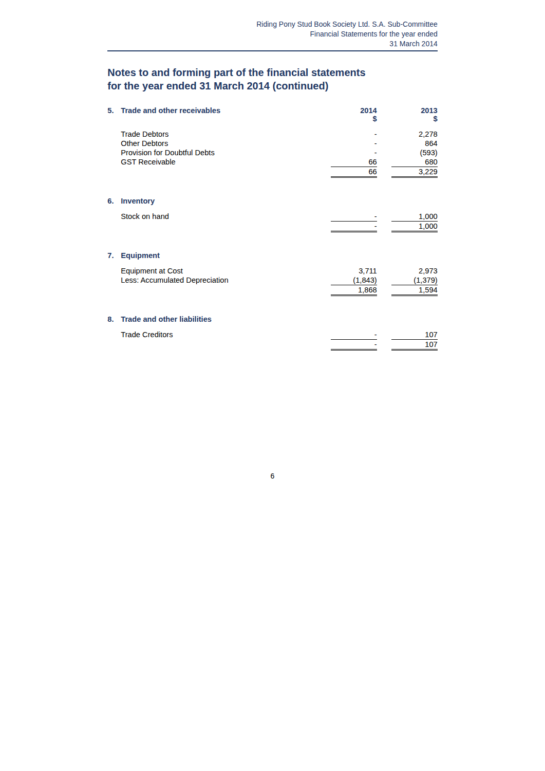Riding Pony Stud Book Society Ltd. S.A. Sub-Committee
Financial Statements for the year ended
31 March 2014
Notes to and forming part of the financial statements
for the year ended 31 March 2014 (continued)
| 5. | Trade and other receivables | 2014 $ | | 2013 $ |
| | Trade Debtors | - | | 2,278 |
| | Other Debtors | - | | 864 |
| | Provision for Doubtful Debts | - | | (593) |
| | GST Receivable | 66 | | 680 |
| | | 66 | | 3,229 |
| 6. | Inventory | | | |
| | Stock on hand | - | | 1,000 |
| | | - | | 1,000 |
| 7. | Equipment | | | |
| | Equipment at Cost | 3,711 | | 2,973 |
| | Less: Accumulated Depreciation | (1,843) | | (1,379) |
| | | 1,868 | | 1,594 |
| 8. | Trade and other liabilities | | | |
| | Trade Creditors | - | | 107 |
| | | - | | 107 |
6